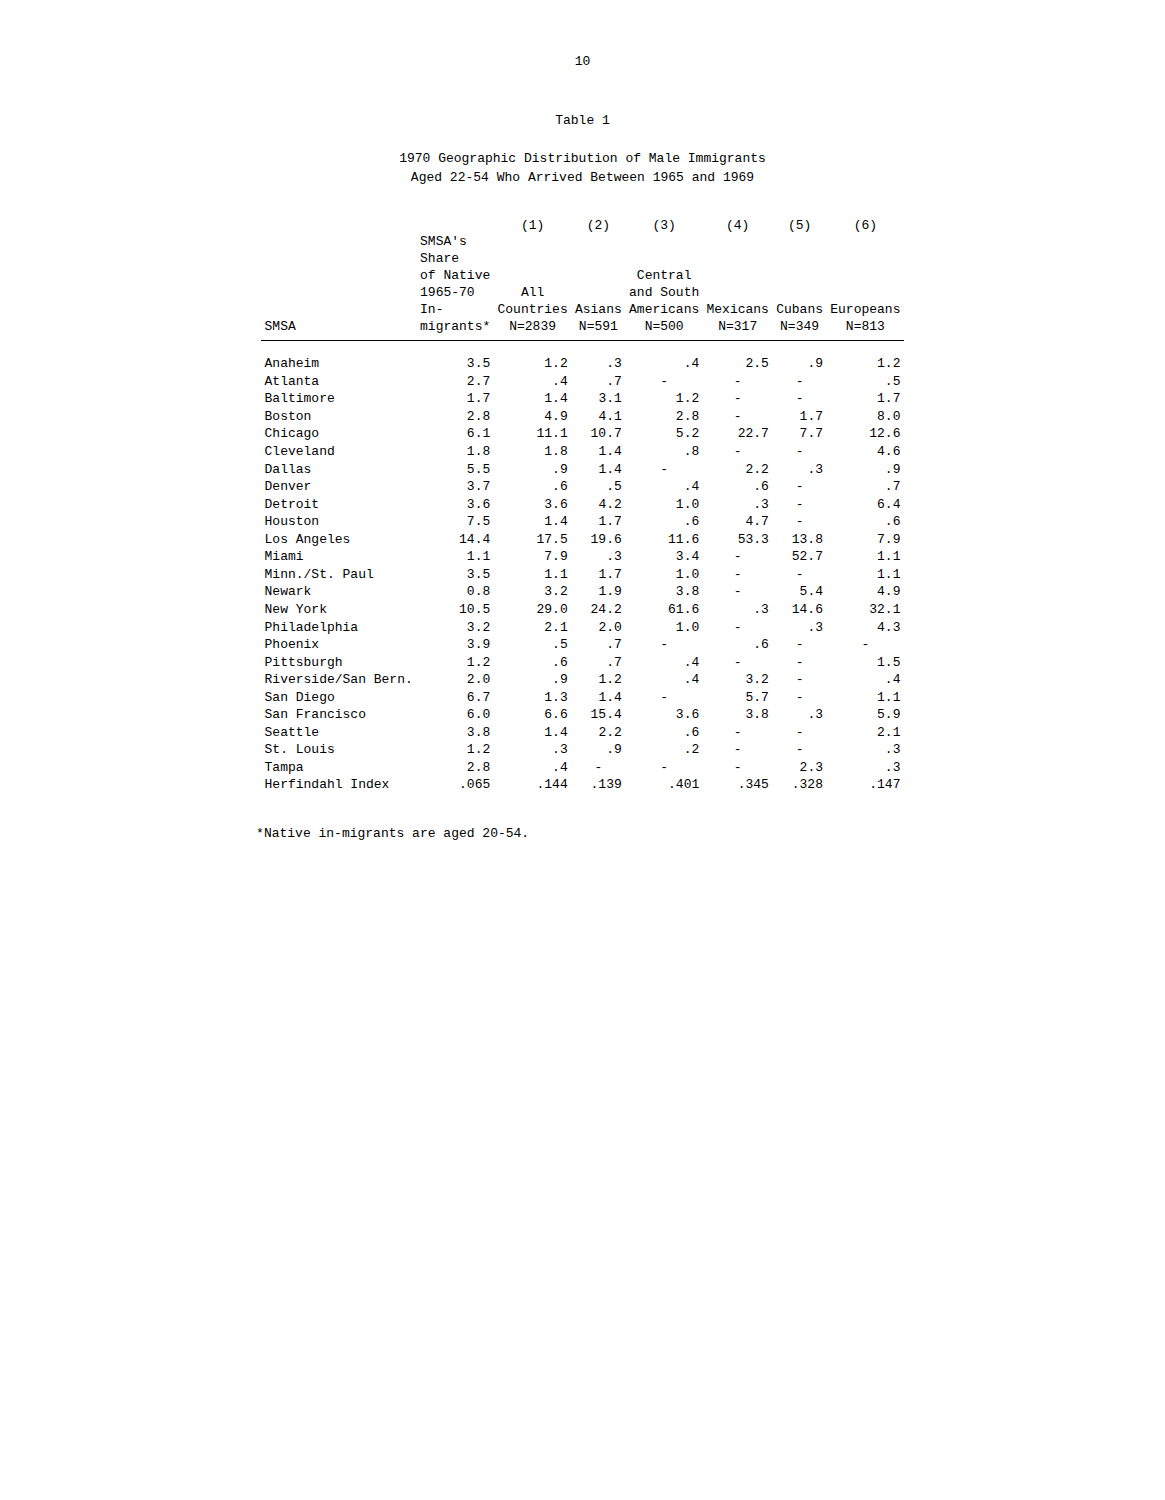10
Table 1
1970 Geographic Distribution of Male Immigrants
Aged 22-54 Who Arrived Between 1965 and 1969
| | | (1) | (2) | (3) | (4) | (5) | (6) |
| | SMSA's Share of Native 1965-70 | All | | Central and South | | | |
| SMSA | In- migrants* | Countries N=2839 | Asians N=591 | Americans N=500 | Mexicans N=317 | Cubans N=349 | Europeans N=813 |
| Anaheim | 3.5 | 1.2 | .3 | .4 | 2.5 | .9 | 1.2 |
| Atlanta | 2.7 | .4 | .7 | - | - | - | .5 |
| Baltimore | 1.7 | 1.4 | 3.1 | 1.2 | - | - | 1.7 |
| Boston | 2.8 | 4.9 | 4.1 | 2.8 | - | 1.7 | 8.0 |
| Chicago | 6.1 | 11.1 | 10.7 | 5.2 | 22.7 | 7.7 | 12.6 |
| Cleveland | 1.8 | 1.8 | 1.4 | .8 | - | - | 4.6 |
| Dallas | 5.5 | .9 | 1.4 | - | 2.2 | .3 | .9 |
| Denver | 3.7 | .6 | .5 | .4 | .6 | - | .7 |
| Detroit | 3.6 | 3.6 | 4.2 | 1.0 | .3 | - | 6.4 |
| Houston | 7.5 | 1.4 | 1.7 | .6 | 4.7 | - | .6 |
| Los Angeles | 14.4 | 17.5 | 19.6 | 11.6 | 53.3 | 13.8 | 7.9 |
| Miami | 1.1 | 7.9 | .3 | 3.4 | - | 52.7 | 1.1 |
| Minn./St. Paul | 3.5 | 1.1 | 1.7 | 1.0 | - | - | 1.1 |
| Newark | 0.8 | 3.2 | 1.9 | 3.8 | - | 5.4 | 4.9 |
| New York | 10.5 | 29.0 | 24.2 | 61.6 | .3 | 14.6 | 32.1 |
| Philadelphia | 3.2 | 2.1 | 2.0 | 1.0 | - | .3 | 4.3 |
| Phoenix | 3.9 | .5 | .7 | - | .6 | - | - |
| Pittsburgh | 1.2 | .6 | .7 | .4 | - | - | 1.5 |
| Riverside/San Bern. | 2.0 | .9 | 1.2 | .4 | 3.2 | - | .4 |
| San Diego | 6.7 | 1.3 | 1.4 | - | 5.7 | - | 1.1 |
| San Francisco | 6.0 | 6.6 | 15.4 | 3.6 | 3.8 | .3 | 5.9 |
| Seattle | 3.8 | 1.4 | 2.2 | .6 | - | - | 2.1 |
| St. Louis | 1.2 | .3 | .9 | .2 | - | - | .3 |
| Tampa | 2.8 | .4 | - | - | - | 2.3 | .3 |
| Herfindahl Index | .065 | .144 | .139 | .401 | .345 | .328 | .147 |
*Native in-migrants are aged 20-54.